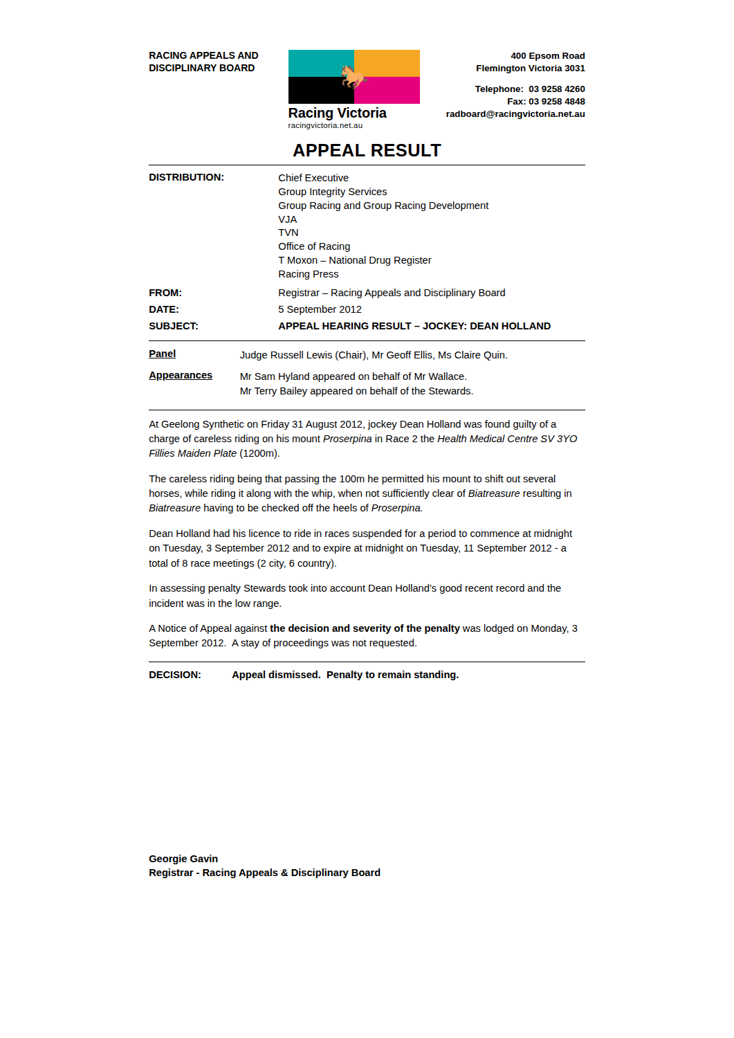RACING APPEALS AND
DISCIPLINARY BOARD
🐎
Racing Victoria
racingvictoria.net.au
400 Epsom Road
Flemington Victoria 3031
Telephone: 03 9258 4260
Fax: 03 9258 4848
radboard@racingvictoria.net.au
APPEAL RESULT
| DISTRIBUTION: | Chief Executive Group Integrity Services Group Racing and Group Racing Development VJA TVN Office of Racing T Moxon – National Drug Register Racing Press |
| FROM: | Registrar – Racing Appeals and Disciplinary Board |
| DATE: | 5 September 2012 |
| SUBJECT: | APPEAL HEARING RESULT – JOCKEY: DEAN HOLLAND |
| Panel | Judge Russell Lewis (Chair), Mr Geoff Ellis, Ms Claire Quin. |
| Appearances | Mr Sam Hyland appeared on behalf of Mr Wallace. Mr Terry Bailey appeared on behalf of the Stewards. |
At Geelong Synthetic on Friday 31 August 2012, jockey Dean Holland was found guilty of a charge of careless riding on his mount Proserpina in Race 2 the Health Medical Centre SV 3YO Fillies Maiden Plate (1200m).
The careless riding being that passing the 100m he permitted his mount to shift out several horses, while riding it along with the whip, when not sufficiently clear of Biatreasure resulting in Biatreasure having to be checked off the heels of Proserpina.
Dean Holland had his licence to ride in races suspended for a period to commence at midnight on Tuesday, 3 September 2012 and to expire at midnight on Tuesday, 11 September 2012 - a total of 8 race meetings (2 city, 6 country).
In assessing penalty Stewards took into account Dean Holland’s good recent record and the incident was in the low range.
A Notice of Appeal against the decision and severity of the penalty was lodged on Monday, 3 September 2012. A stay of proceedings was not requested.
DECISION: Appeal dismissed. Penalty to remain standing.
Georgie Gavin
Registrar - Racing Appeals & Disciplinary Board